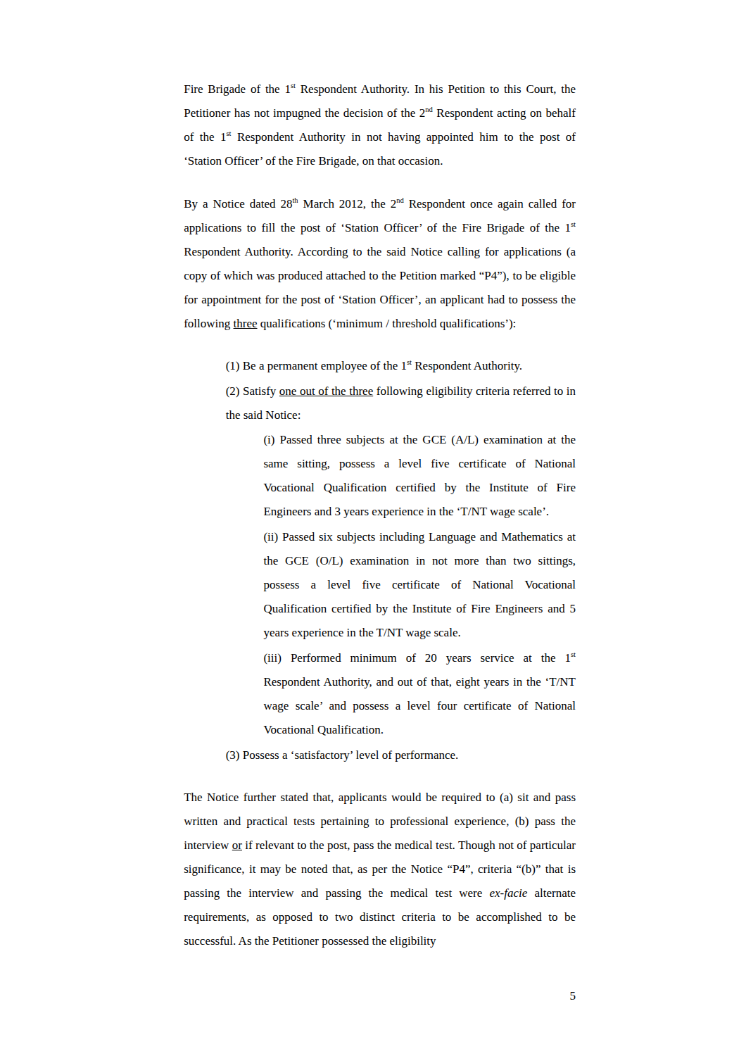Fire Brigade of the 1st Respondent Authority. In his Petition to this Court, the Petitioner has not impugned the decision of the 2nd Respondent acting on behalf of the 1st Respondent Authority in not having appointed him to the post of ‘Station Officer’ of the Fire Brigade, on that occasion.
By a Notice dated 28th March 2012, the 2nd Respondent once again called for applications to fill the post of ‘Station Officer’ of the Fire Brigade of the 1st Respondent Authority. According to the said Notice calling for applications (a copy of which was produced attached to the Petition marked “P4”), to be eligible for appointment for the post of ‘Station Officer’, an applicant had to possess the following three qualifications (‘minimum / threshold qualifications’):
(1) Be a permanent employee of the 1st Respondent Authority.
(2) Satisfy one out of the three following eligibility criteria referred to in the said Notice:
(i) Passed three subjects at the GCE (A/L) examination at the same sitting, possess a level five certificate of National Vocational Qualification certified by the Institute of Fire Engineers and 3 years experience in the ‘T/NT wage scale’.
(ii) Passed six subjects including Language and Mathematics at the GCE (O/L) examination in not more than two sittings, possess a level five certificate of National Vocational Qualification certified by the Institute of Fire Engineers and 5 years experience in the T/NT wage scale.
(iii) Performed minimum of 20 years service at the 1st Respondent Authority, and out of that, eight years in the ‘T/NT wage scale’ and possess a level four certificate of National Vocational Qualification.
(3) Possess a ‘satisfactory’ level of performance.
The Notice further stated that, applicants would be required to (a) sit and pass written and practical tests pertaining to professional experience, (b) pass the interview or if relevant to the post, pass the medical test. Though not of particular significance, it may be noted that, as per the Notice “P4”, criteria “(b)” that is passing the interview and passing the medical test were ex-facie alternate requirements, as opposed to two distinct criteria to be accomplished to be successful. As the Petitioner possessed the eligibility
5